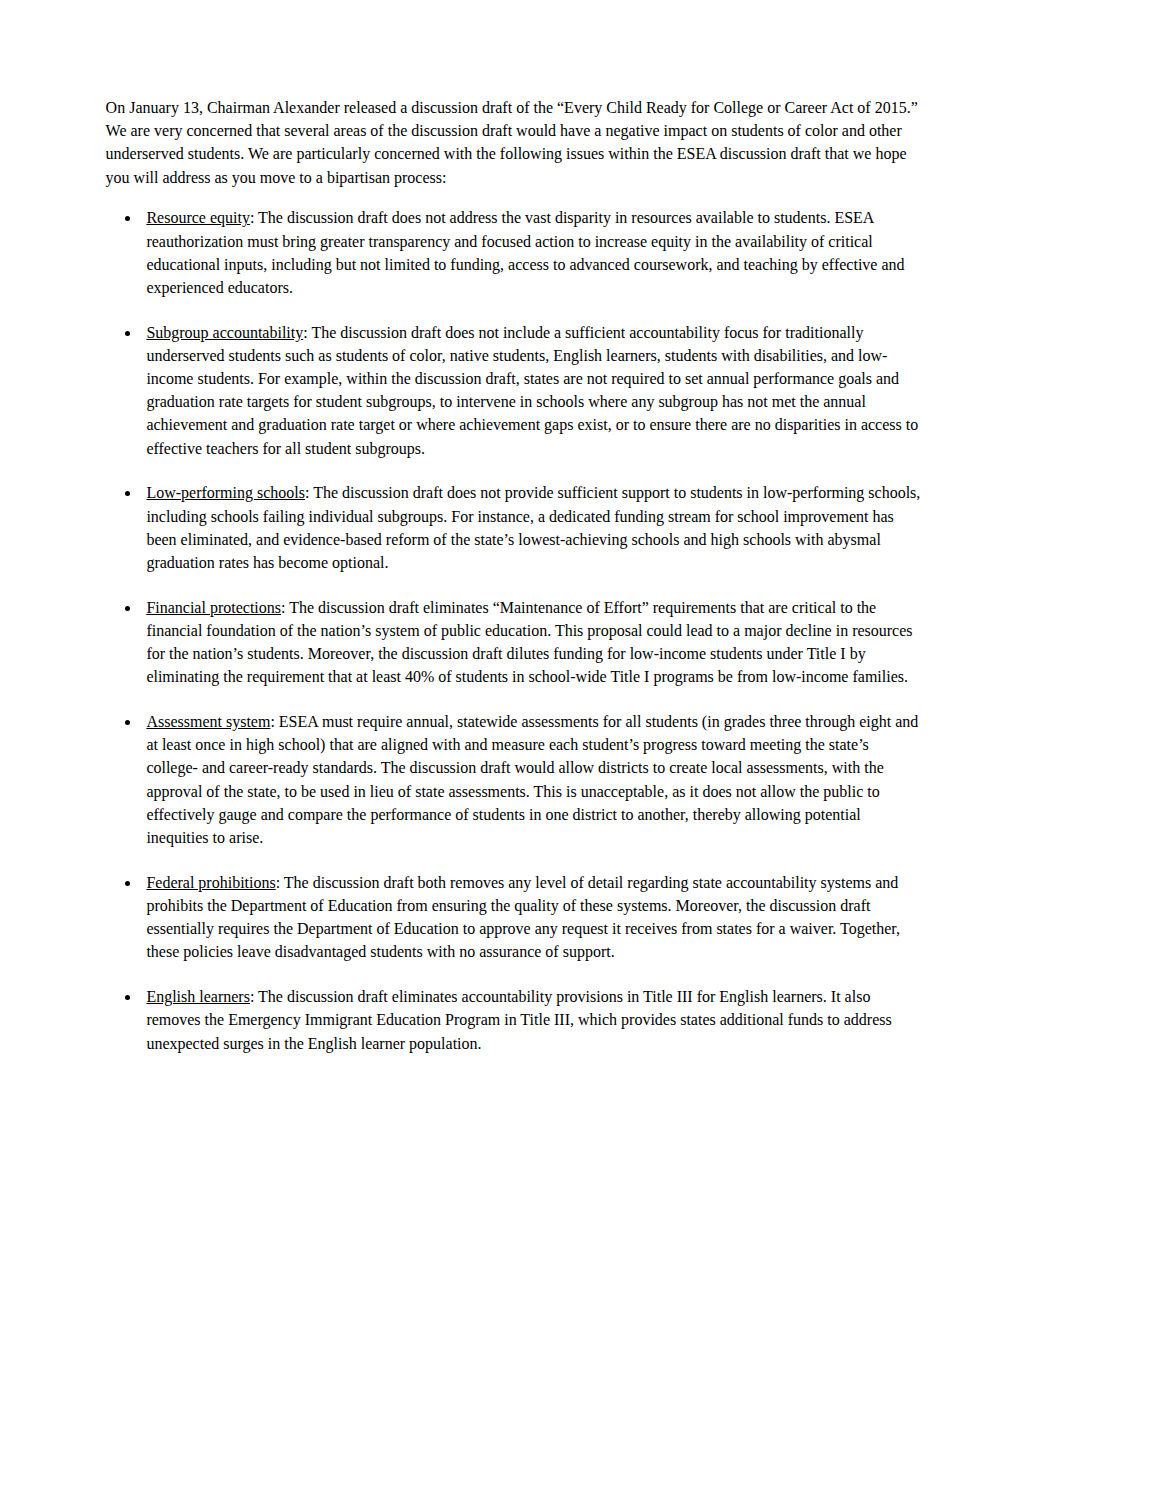On January 13, Chairman Alexander released a discussion draft of the “Every Child Ready for College or Career Act of 2015.” We are very concerned that several areas of the discussion draft would have a negative impact on students of color and other underserved students. We are particularly concerned with the following issues within the ESEA discussion draft that we hope you will address as you move to a bipartisan process:
Resource equity: The discussion draft does not address the vast disparity in resources available to students. ESEA reauthorization must bring greater transparency and focused action to increase equity in the availability of critical educational inputs, including but not limited to funding, access to advanced coursework, and teaching by effective and experienced educators.
Subgroup accountability: The discussion draft does not include a sufficient accountability focus for traditionally underserved students such as students of color, native students, English learners, students with disabilities, and low-income students. For example, within the discussion draft, states are not required to set annual performance goals and graduation rate targets for student subgroups, to intervene in schools where any subgroup has not met the annual achievement and graduation rate target or where achievement gaps exist, or to ensure there are no disparities in access to effective teachers for all student subgroups.
Low-performing schools: The discussion draft does not provide sufficient support to students in low-performing schools, including schools failing individual subgroups. For instance, a dedicated funding stream for school improvement has been eliminated, and evidence-based reform of the state’s lowest-achieving schools and high schools with abysmal graduation rates has become optional.
Financial protections: The discussion draft eliminates “Maintenance of Effort” requirements that are critical to the financial foundation of the nation’s system of public education. This proposal could lead to a major decline in resources for the nation’s students. Moreover, the discussion draft dilutes funding for low-income students under Title I by eliminating the requirement that at least 40% of students in school-wide Title I programs be from low-income families.
Assessment system: ESEA must require annual, statewide assessments for all students (in grades three through eight and at least once in high school) that are aligned with and measure each student’s progress toward meeting the state’s college- and career-ready standards. The discussion draft would allow districts to create local assessments, with the approval of the state, to be used in lieu of state assessments. This is unacceptable, as it does not allow the public to effectively gauge and compare the performance of students in one district to another, thereby allowing potential inequities to arise.
Federal prohibitions: The discussion draft both removes any level of detail regarding state accountability systems and prohibits the Department of Education from ensuring the quality of these systems. Moreover, the discussion draft essentially requires the Department of Education to approve any request it receives from states for a waiver. Together, these policies leave disadvantaged students with no assurance of support.
English learners: The discussion draft eliminates accountability provisions in Title III for English learners. It also removes the Emergency Immigrant Education Program in Title III, which provides states additional funds to address unexpected surges in the English learner population.